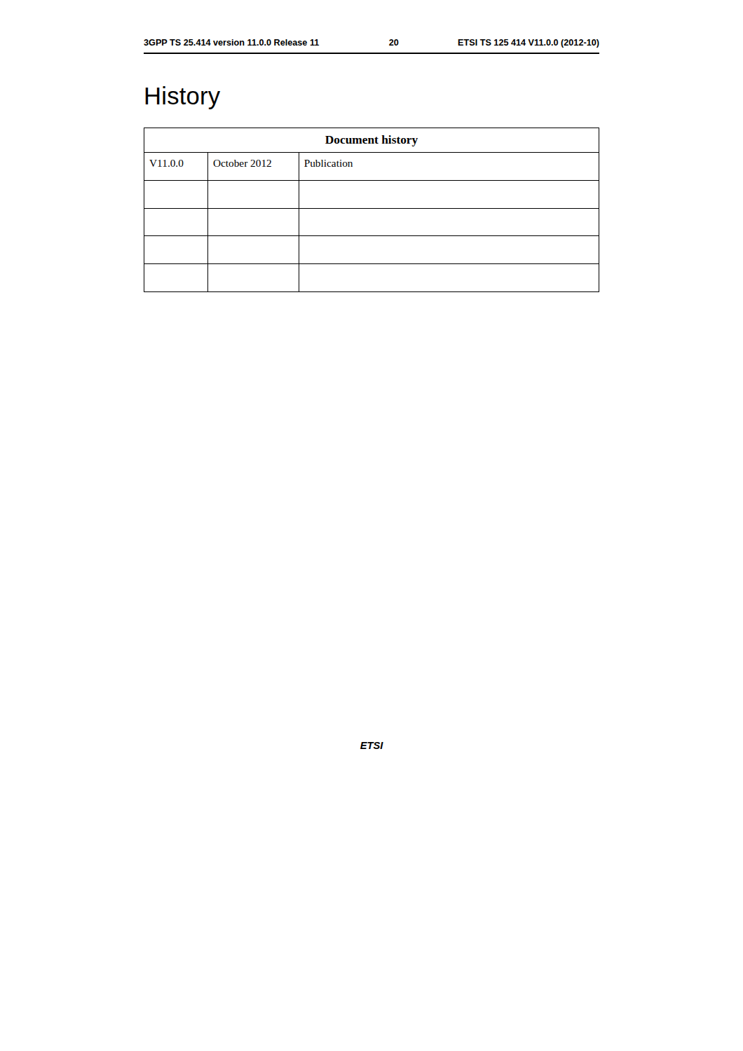3GPP TS 25.414 version 11.0.0 Release 11 20 ETSI TS 125 414 V11.0.0 (2012-10)
History
| Document history |
| --- |
| V11.0.0 | October 2012 | Publication |
ETSI